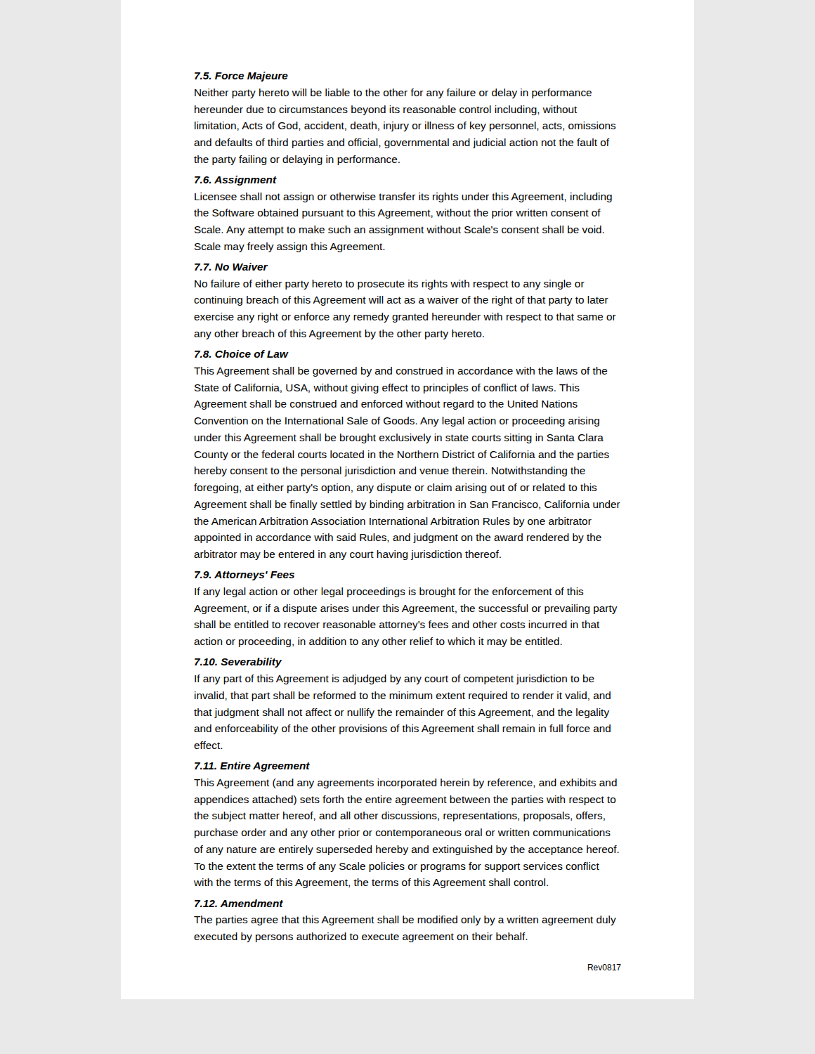7.5. Force Majeure
Neither party hereto will be liable to the other for any failure or delay in performance hereunder due to circumstances beyond its reasonable control including, without limitation, Acts of God, accident, death, injury or illness of key personnel, acts, omissions and defaults of third parties and official, governmental and judicial action not the fault of the party failing or delaying in performance.
7.6. Assignment
Licensee shall not assign or otherwise transfer its rights under this Agreement, including the Software obtained pursuant to this Agreement, without the prior written consent of Scale. Any attempt to make such an assignment without Scale's consent shall be void. Scale may freely assign this Agreement.
7.7. No Waiver
No failure of either party hereto to prosecute its rights with respect to any single or continuing breach of this Agreement will act as a waiver of the right of that party to later exercise any right or enforce any remedy granted hereunder with respect to that same or any other breach of this Agreement by the other party hereto.
7.8. Choice of Law
This Agreement shall be governed by and construed in accordance with the laws of the State of California, USA, without giving effect to principles of conflict of laws. This Agreement shall be construed and enforced without regard to the United Nations Convention on the International Sale of Goods. Any legal action or proceeding arising under this Agreement shall be brought exclusively in state courts sitting in Santa Clara County or the federal courts located in the Northern District of California and the parties hereby consent to the personal jurisdiction and venue therein. Notwithstanding the foregoing, at either party's option, any dispute or claim arising out of or related to this Agreement shall be finally settled by binding arbitration in San Francisco, California under the American Arbitration Association International Arbitration Rules by one arbitrator appointed in accordance with said Rules, and judgment on the award rendered by the arbitrator may be entered in any court having jurisdiction thereof.
7.9. Attorneys' Fees
If any legal action or other legal proceedings is brought for the enforcement of this Agreement, or if a dispute arises under this Agreement, the successful or prevailing party shall be entitled to recover reasonable attorney's fees and other costs incurred in that action or proceeding, in addition to any other relief to which it may be entitled.
7.10. Severability
If any part of this Agreement is adjudged by any court of competent jurisdiction to be invalid, that part shall be reformed to the minimum extent required to render it valid, and that judgment shall not affect or nullify the remainder of this Agreement, and the legality and enforceability of the other provisions of this Agreement shall remain in full force and effect.
7.11. Entire Agreement
This Agreement (and any agreements incorporated herein by reference, and exhibits and appendices attached) sets forth the entire agreement between the parties with respect to the subject matter hereof, and all other discussions, representations, proposals, offers, purchase order and any other prior or contemporaneous oral or written communications of any nature are entirely superseded hereby and extinguished by the acceptance hereof. To the extent the terms of any Scale policies or programs for support services conflict with the terms of this Agreement, the terms of this Agreement shall control.
7.12. Amendment
The parties agree that this Agreement shall be modified only by a written agreement duly executed by persons authorized to execute agreement on their behalf.
Rev0817